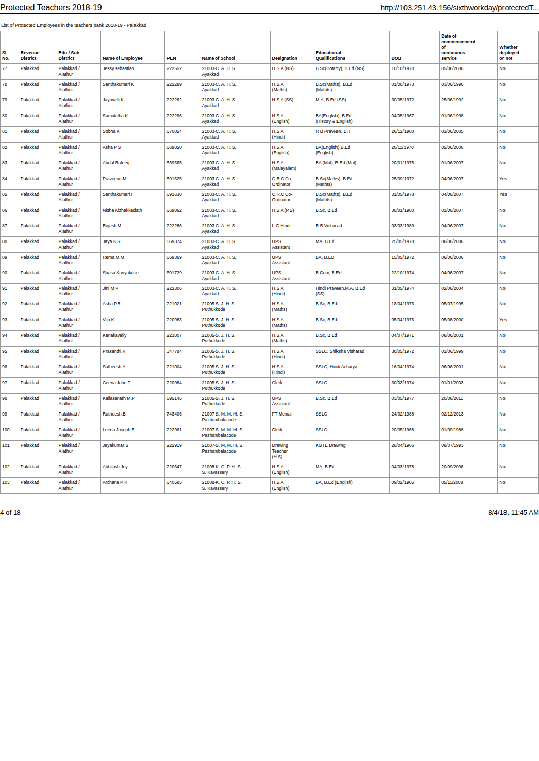Protected Teachers 2018-19
http://103.251.43.156/sixthworkday/protectedT...
List of Protected Employees in the teachers bank 2018-19 - Palakkad
| Sl. No. | Revenue District | Edu / Sub District | Name of Employee | PEN | Name of School | Designation | Educational Qualifications | DOB | Date of commencement of continuous service | Whether deployed or not |
| --- | --- | --- | --- | --- | --- | --- | --- | --- | --- | --- |
| 77 | Palakkad | Palakkad / Alathur | Jessy sebastian | 222552 | 21003-C. A. H. S. Ayakkad | H.S.A (NS) | B.Sc(Botany), B.Ed (NS) | 10/10/1970 | 05/06/2006 | No |
| 78 | Palakkad | Palakkad / Alathur | Santhakumari K | 222299 | 21003-C. A. H. S. Ayakkad | H.S.A (Maths) | B.Sc(Maths), B.Ed (Mathts) | 01/06/1973 | 03/06/1996 | No |
| 79 | Palakkad | Palakkad / Alathur | Jayavalli K | 222262 | 21003-C. A. H. S. Ayakkad | H.S.A (SS) | M.A, B.Ed (SS) | 30/05/1972 | 25/06/1992 | No |
| 80 | Palakkad | Palakkad / Alathur | Sumalatha K | 222296 | 21003-C. A. H. S. Ayakkad | H.S.A (English) | BA(English), B.Ed (History & English) | 04/05/1967 | 01/06/1998 | No |
| 81 | Palakkad | Palakkad / Alathur | Sobha K | 670854 | 21003-C. A. H. S. Ayakkad | H.S.A (Hindi) | R B Praveen, LTT | 26/12/1980 | 01/06/2005 | No |
| 82 | Palakkad | Palakkad / Alathur | Asha P S | 669050 | 21003-C. A. H. S. Ayakkad | H.S.A (English) | BA(English) B.Ed (English) | 20/11/1978 | 05/06/2006 | No |
| 83 | Palakkad | Palakkad / Alathur | Abdul Rafeeq | 669365 | 21003-C. A. H. S. Ayakkad | H.S.A (Malayalam) | BA (Mal), B.Ed (Mal) | 20/01/1975 | 01/06/2007 | No |
| 84 | Palakkad | Palakkad / Alathur | Praveena M | 691625 | 21003-C. A. H. S. Ayakkad | C.R.C Co- Ordinator | B.Sc(Maths), B.Ed (Mathts) | 25/09/1972 | 04/06/2007 | Yes |
| 85 | Palakkad | Palakkad / Alathur | Santhakumari I | 691630 | 21003-C. A. H. S. Ayakkad | C.R.C Co- Ordinator | B.Sc(Maths), B.Ed (Mathts) | 31/05/1978 | 04/06/2007 | Yes |
| 86 | Palakkad | Palakkad / Alathur | Nisha Kizhakkedath | 669062 | 21003-C. A. H. S. Ayakkad | H.S.A (P.S) | B.Sc, B.Ed | 30/01/1980 | 01/06/2007 | No |
| 87 | Palakkad | Palakkad / Alathur | Rajesh M | 222286 | 21003-C. A. H. S. Ayakkad | L.G Hindi | R B Visharad | 03/03/1980 | 04/06/2007 | No |
| 88 | Palakkad | Palakkad / Alathur | Jaya K.R | 669374 | 21003-C. A. H. S. Ayakkad | UPS Assistant | MA, B.Ed | 25/05/1978 | 06/06/2006 | No |
| 89 | Palakkad | Palakkad / Alathur | Rema M.M | 669369 | 21003-C. A. H. S. Ayakkad | UPS Assistant | BA, B.ED | 15/05/1972 | 06/06/2006 | No |
| 90 | Palakkad | Palakkad / Alathur | Shasa Kuriyakose | 691729 | 21003-C. A. H. S. Ayakkad | UPS Assistant | B.Com, B.Ed | 22/10/1974 | 04/06/2007 | No |
| 91 | Palakkad | Palakkad / Alathur | Jini M P | 222306 | 21003-C. A. H. S. Ayakkad | H.S.A (Hindi) | Hindi Praveen,M.A, B.Ed (SS) | 31/05/1974 | 02/06/2004 | No |
| 92 | Palakkad | Palakkad / Alathur | Asha P.R | 221021 | 21005-S. J. H. S. Puthukkode | H.S.A (Maths) | B.Sc, B.Ed | 18/04/1973 | 05/07/1995 | No |
| 93 | Palakkad | Palakkad / Alathur | Viju K | 220983 | 21005-S. J. H. S. Puthukkode | H.S.A (Maths) | B.Sc, B.Ed | 05/04/1976 | 05/06/2000 | Yes |
| 94 | Palakkad | Palakkad / Alathur | Kanakavally | 221007 | 21005-S. J. H. S. Puthukkode | H.S.A (Maths) | B.Sc, B.Ed | 04/07/1971 | 06/06/2001 | No |
| 95 | Palakkad | Palakkad / Alathur | Prasanthi.K | 347784 | 21005-S. J. H. S. Puthukkode | H.S.A (Hindi) | SSLC, Shiksha Visharad | 30/05/1972 | 01/06/1999 | No |
| 96 | Palakkad | Palakkad / Alathur | Satheesh.A | 221004 | 21005-S. J. H. S. Puthukkode | H.S.A (Hindi) | SSLC, Hindi Acharya | 16/04/1974 | 06/06/2001 | No |
| 97 | Palakkad | Palakkad / Alathur | Ceena John.T | 220984 | 21005-S. J. H. S. Puthukkode | Clerk | SSLC | 30/03/1974 | 01/01/2003 | No |
| 98 | Palakkad | Palakkad / Alathur | Kailasanath M.P | 695145 | 21005-S. J. H. S. Puthukkode | UPS Assistant | B.Sc, B.Ed | 03/05/1977 | 20/08/2011 | No |
| 99 | Palakkad | Palakkad / Alathur | Ratheesh.B | 743406 | 21007-S. M. M. H. S. Pazhambalacode | FT Menial | SSLC | 24/02/1988 | 02/12/2013 | No |
| 100 | Palakkad | Palakkad / Alathur | Leena Joseph E | 222961 | 21007-S. M. M. H. S. Pazhambalacode | Clerk | SSLC | 20/05/1968 | 01/09/1988 | No |
| 101 | Palakkad | Palakkad / Alathur | Jayakumar S | 222919 | 21007-S. M. M. H. S. Pazhambalacode | Drawing Teacher (H.S) | KGTE Drawing | 28/04/1966 | 08/07/1993 | No |
| 102 | Palakkad | Palakkad / Alathur | Abhilash Joy | 220647 | 21008-K. C. P. H. S. S. Kavassery | H.S.A (English) | MA, B.Ed | 04/03/1978 | 20/09/2006 | No |
| 103 | Palakkad | Palakkad / Alathur | Archana P K | 640585 | 21008-K. C. P. H. S. S. Kavassery | H.S.A (English) | BA, B.Ed (English) | 09/02/1985 | 05/11/2008 | No |
4 of 18
8/4/18, 11:45 AM